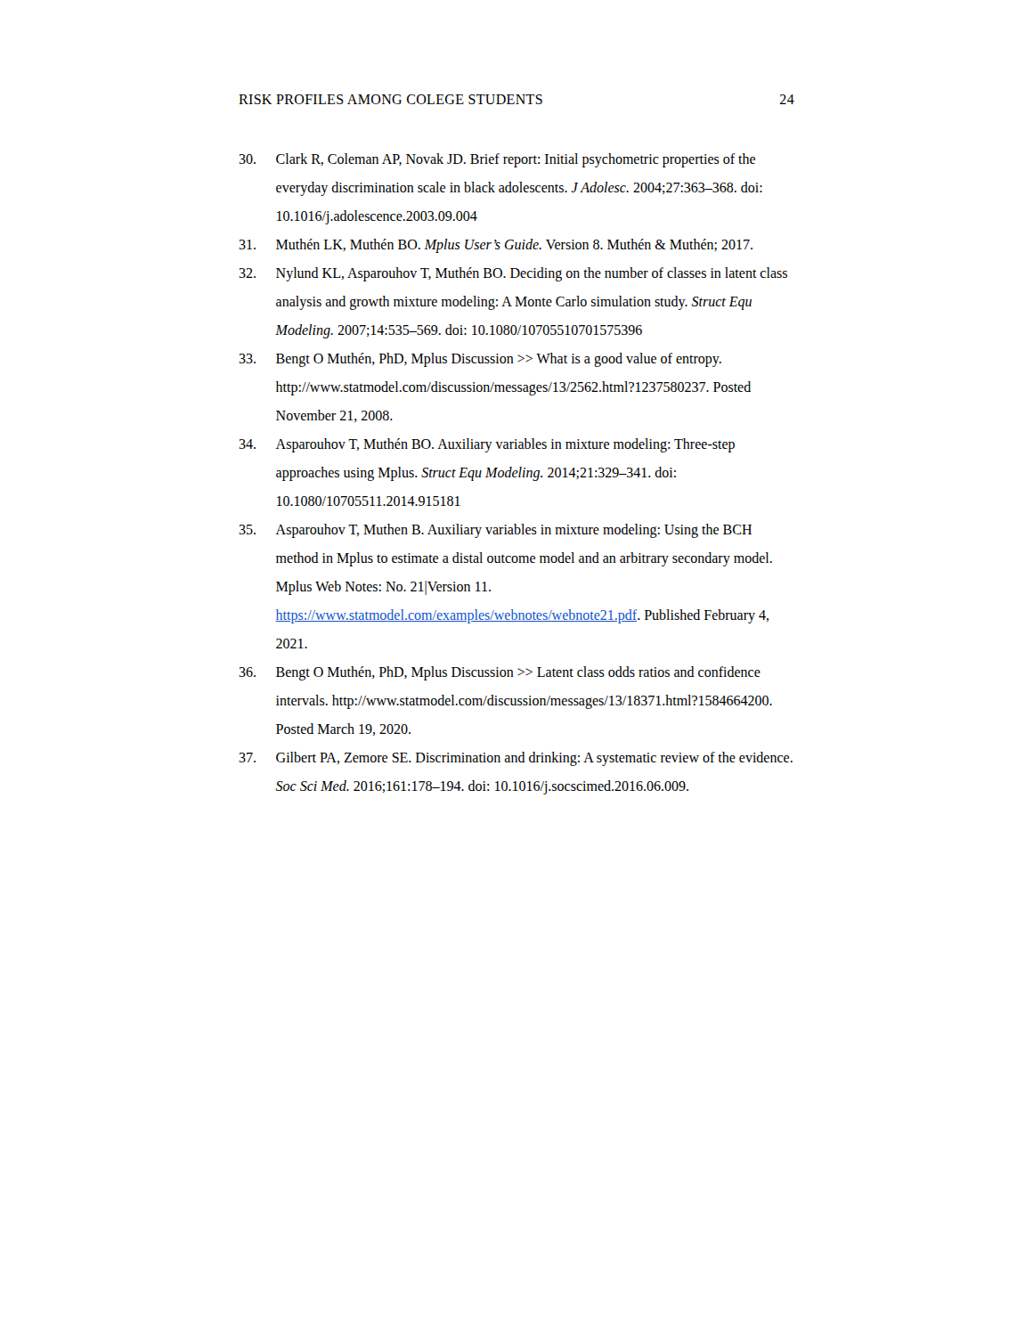Risk Profiles Among Colege Students 24
30. Clark R, Coleman AP, Novak JD. Brief report: Initial psychometric properties of the everyday discrimination scale in black adolescents. J Adolesc. 2004;27:363–368. doi: 10.1016/j.adolescence.2003.09.004
31. Muthén LK, Muthén BO. Mplus User’s Guide. Version 8. Muthén & Muthén; 2017.
32. Nylund KL, Asparouhov T, Muthén BO. Deciding on the number of classes in latent class analysis and growth mixture modeling: A Monte Carlo simulation study. Struct Equ Modeling. 2007;14:535–569. doi: 10.1080/10705510701575396
33. Bengt O Muthén, PhD, Mplus Discussion >> What is a good value of entropy. http://www.statmodel.com/discussion/messages/13/2562.html?1237580237. Posted November 21, 2008.
34. Asparouhov T, Muthén BO. Auxiliary variables in mixture modeling: Three-step approaches using Mplus. Struct Equ Modeling. 2014;21:329–341. doi: 10.1080/10705511.2014.915181
35. Asparouhov T, Muthen B. Auxiliary variables in mixture modeling: Using the BCH method in Mplus to estimate a distal outcome model and an arbitrary secondary model. Mplus Web Notes: No. 21|Version 11. https://www.statmodel.com/examples/webnotes/webnote21.pdf. Published February 4, 2021.
36. Bengt O Muthén, PhD, Mplus Discussion >> Latent class odds ratios and confidence intervals. http://www.statmodel.com/discussion/messages/13/18371.html?1584664200. Posted March 19, 2020.
37. Gilbert PA, Zemore SE. Discrimination and drinking: A systematic review of the evidence. Soc Sci Med. 2016;161:178–194. doi: 10.1016/j.socscimed.2016.06.009.